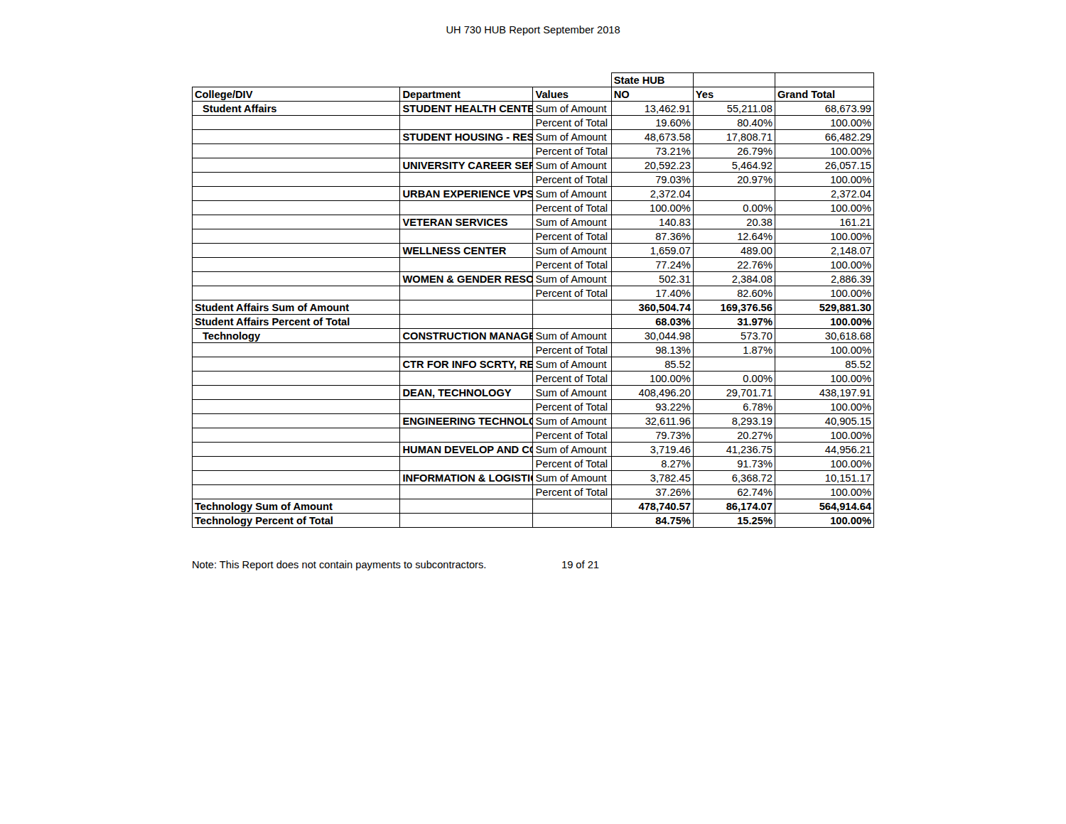UH 730 HUB Report September 2018
| | | | State HUB | | |
| College/DIV | Department | Values | NO | Yes | Grand Total |
| Student Affairs | STUDENT HEALTH CENTER | Sum of Amount | 13,462.91 | 55,211.08 | 68,673.99 |
| | | Percent of Total | 19.60% | 80.40% | 100.00% |
| | STUDENT HOUSING - RESID LIFE | Sum of Amount | 48,673.58 | 17,808.71 | 66,482.29 |
| | | Percent of Total | 73.21% | 26.79% | 100.00% |
| | UNIVERSITY CAREER SERVICES | Sum of Amount | 20,592.23 | 5,464.92 | 26,057.15 |
| | | Percent of Total | 79.03% | 20.97% | 100.00% |
| | URBAN EXPERIENCE VPSA | Sum of Amount | 2,372.04 | | 2,372.04 |
| | | Percent of Total | 100.00% | 0.00% | 100.00% |
| | VETERAN SERVICES | Sum of Amount | 140.83 | 20.38 | 161.21 |
| | | Percent of Total | 87.36% | 12.64% | 100.00% |
| | WELLNESS CENTER | Sum of Amount | 1,659.07 | 489.00 | 2,148.07 |
| | | Percent of Total | 77.24% | 22.76% | 100.00% |
| | WOMEN & GENDER RESOURCE CENTE | Sum of Amount | 502.31 | 2,384.08 | 2,886.39 |
| | | Percent of Total | 17.40% | 82.60% | 100.00% |
| Student Affairs Sum of Amount | | | 360,504.74 | 169,376.56 | 529,881.30 |
| Student Affairs Percent of Total | | | 68.03% | 31.97% | 100.00% |
| Technology | CONSTRUCTION MANAGEMENT | Sum of Amount | 30,044.98 | 573.70 | 30,618.68 |
| | | Percent of Total | 98.13% | 1.87% | 100.00% |
| | CTR FOR INFO SCRTY, RES & EDU | Sum of Amount | 85.52 | | 85.52 |
| | | Percent of Total | 100.00% | 0.00% | 100.00% |
| | DEAN, TECHNOLOGY | Sum of Amount | 408,496.20 | 29,701.71 | 438,197.91 |
| | | Percent of Total | 93.22% | 6.78% | 100.00% |
| | ENGINEERING TECHNOLOGY | Sum of Amount | 32,611.96 | 8,293.19 | 40,905.15 |
| | | Percent of Total | 79.73% | 20.27% | 100.00% |
| | HUMAN DEVELOP AND CONSUMER SC | Sum of Amount | 3,719.46 | 41,236.75 | 44,956.21 |
| | | Percent of Total | 8.27% | 91.73% | 100.00% |
| | INFORMATION & LOGISTICS TECH | Sum of Amount | 3,782.45 | 6,368.72 | 10,151.17 |
| | | Percent of Total | 37.26% | 62.74% | 100.00% |
| Technology Sum of Amount | | | 478,740.57 | 86,174.07 | 564,914.64 |
| Technology Percent of Total | | | 84.75% | 15.25% | 100.00% |
Note: This Report does not contain payments to subcontractors. 19 of 21